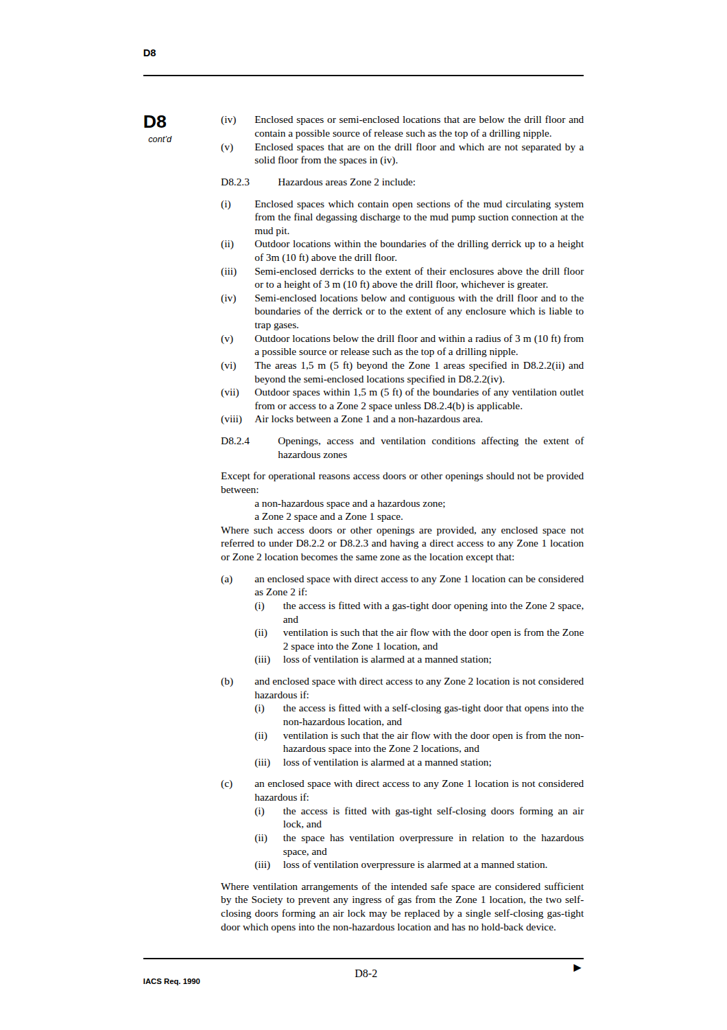D8
D8
cont’d
(iv)
Enclosed spaces or semi-enclosed locations that are below the drill floor and contain a possible source of release such as the top of a drilling nipple.
(v)
Enclosed spaces that are on the drill floor and which are not separated by a solid floor from the spaces in (iv).
D8.2.3
Hazardous areas Zone 2 include:
(i)
Enclosed spaces which contain open sections of the mud circulating system from the final degassing discharge to the mud pump suction connection at the mud pit.
(ii)
Outdoor locations within the boundaries of the drilling derrick up to a height of 3m (10 ft) above the drill floor.
(iii)
Semi-enclosed derricks to the extent of their enclosures above the drill floor or to a height of 3 m (10 ft) above the drill floor, whichever is greater.
(iv)
Semi-enclosed locations below and contiguous with the drill floor and to the boundaries of the derrick or to the extent of any enclosure which is liable to trap gases.
(v)
Outdoor locations below the drill floor and within a radius of 3 m (10 ft) from a possible source or release such as the top of a drilling nipple.
(vi)
The areas 1,5 m (5 ft) beyond the Zone 1 areas specified in D8.2.2(ii) and beyond the semi-enclosed locations specified in D8.2.2(iv).
(vii)
Outdoor spaces within 1,5 m (5 ft) of the boundaries of any ventilation outlet from or access to a Zone 2 space unless D8.2.4(b) is applicable.
(viii)
Air locks between a Zone 1 and a non-hazardous area.
D8.2.4
Openings, access and ventilation conditions affecting the extent of hazardous zones
Except for operational reasons access doors or other openings should not be provided between:
a non-hazardous space and a hazardous zone;
a Zone 2 space and a Zone 1 space.
Where such access doors or other openings are provided, any enclosed space not referred to under D8.2.2 or D8.2.3 and having a direct access to any Zone 1 location or Zone 2 location becomes the same zone as the location except that:
(a)
an enclosed space with direct access to any Zone 1 location can be considered as Zone 2 if:
(i)
the access is fitted with a gas-tight door opening into the Zone 2 space, and
(ii)
ventilation is such that the air flow with the door open is from the Zone 2 space into the Zone 1 location, and
(iii)
loss of ventilation is alarmed at a manned station;
(b)
and enclosed space with direct access to any Zone 2 location is not considered hazardous if:
(i)
the access is fitted with a self-closing gas-tight door that opens into the non-hazardous location, and
(ii)
ventilation is such that the air flow with the door open is from the non-hazardous space into the Zone 2 locations, and
(iii)
loss of ventilation is alarmed at a manned station;
(c)
an enclosed space with direct access to any Zone 1 location is not considered hazardous if:
(i)
the access is fitted with gas-tight self-closing doors forming an air lock, and
(ii)
the space has ventilation overpressure in relation to the hazardous space, and
(iii)
loss of ventilation overpressure is alarmed at a manned station.
Where ventilation arrangements of the intended safe space are considered sufficient by the Society to prevent any ingress of gas from the Zone 1 location, the two self-closing doors forming an air lock may be replaced by a single self-closing gas-tight door which opens into the non-hazardous location and has no hold-back device.
►
IACS Req. 1990
D8-2